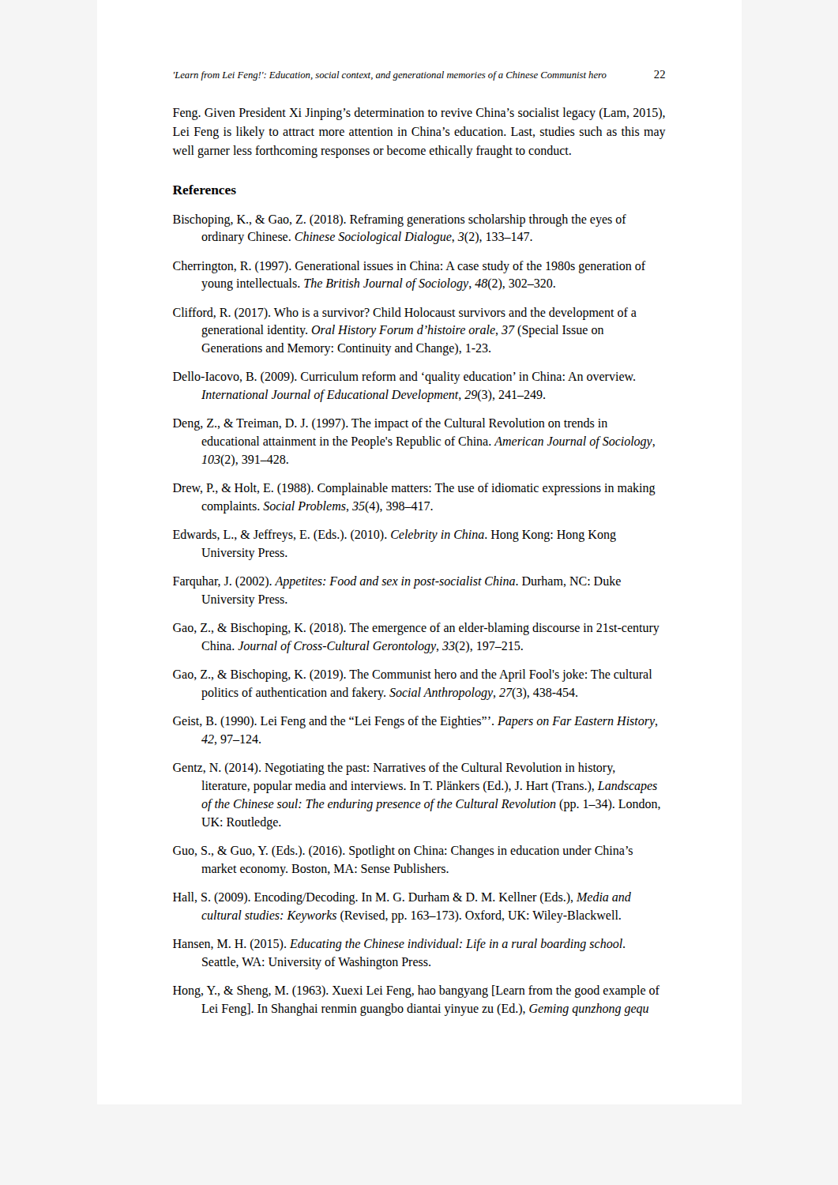'Learn from Lei Feng!': Education, social context, and generational memories of a Chinese Communist hero
22
Feng. Given President Xi Jinping’s determination to revive China’s socialist legacy (Lam, 2015), Lei Feng is likely to attract more attention in China’s education. Last, studies such as this may well garner less forthcoming responses or become ethically fraught to conduct.
References
Bischoping, K., & Gao, Z. (2018). Reframing generations scholarship through the eyes of ordinary Chinese. Chinese Sociological Dialogue, 3(2), 133–147.
Cherrington, R. (1997). Generational issues in China: A case study of the 1980s generation of young intellectuals. The British Journal of Sociology, 48(2), 302–320.
Clifford, R. (2017). Who is a survivor? Child Holocaust survivors and the development of a generational identity. Oral History Forum d’histoire orale, 37 (Special Issue on Generations and Memory: Continuity and Change), 1-23.
Dello-Iacovo, B. (2009). Curriculum reform and ‘quality education’ in China: An overview. International Journal of Educational Development, 29(3), 241–249.
Deng, Z., & Treiman, D. J. (1997). The impact of the Cultural Revolution on trends in educational attainment in the People's Republic of China. American Journal of Sociology, 103(2), 391–428.
Drew, P., & Holt, E. (1988). Complainable matters: The use of idiomatic expressions in making complaints. Social Problems, 35(4), 398–417.
Edwards, L., & Jeffreys, E. (Eds.). (2010). Celebrity in China. Hong Kong: Hong Kong University Press.
Farquhar, J. (2002). Appetites: Food and sex in post-socialist China. Durham, NC: Duke University Press.
Gao, Z., & Bischoping, K. (2018). The emergence of an elder-blaming discourse in 21st-century China. Journal of Cross-Cultural Gerontology, 33(2), 197–215.
Gao, Z., & Bischoping, K. (2019). The Communist hero and the April Fool's joke: The cultural politics of authentication and fakery. Social Anthropology, 27(3), 438-454.
Geist, B. (1990). Lei Feng and the “Lei Fengs of the Eighties”’. Papers on Far Eastern History, 42, 97–124.
Gentz, N. (2014). Negotiating the past: Narratives of the Cultural Revolution in history, literature, popular media and interviews. In T. Plänkers (Ed.), J. Hart (Trans.), Landscapes of the Chinese soul: The enduring presence of the Cultural Revolution (pp. 1–34). London, UK: Routledge.
Guo, S., & Guo, Y. (Eds.). (2016). Spotlight on China: Changes in education under China’s market economy. Boston, MA: Sense Publishers.
Hall, S. (2009). Encoding/Decoding. In M. G. Durham & D. M. Kellner (Eds.), Media and cultural studies: Keyworks (Revised, pp. 163–173). Oxford, UK: Wiley-Blackwell.
Hansen, M. H. (2015). Educating the Chinese individual: Life in a rural boarding school. Seattle, WA: University of Washington Press.
Hong, Y., & Sheng, M. (1963). Xuexi Lei Feng, hao bangyang [Learn from the good example of Lei Feng]. In Shanghai renmin guangbo diantai yinyue zu (Ed.), Geming qunzhong gequ